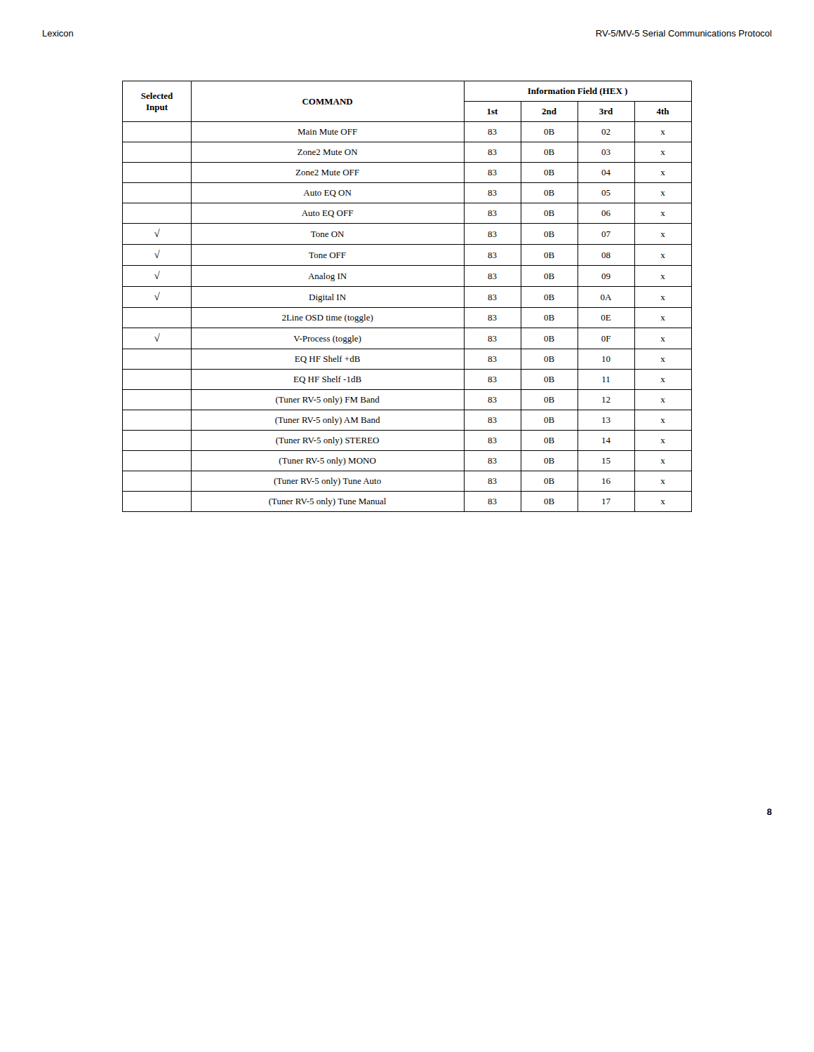Lexicon
RV-5/MV-5 Serial Communications Protocol
| Selected Input | COMMAND | Information Field (HEX ) |
| --- | --- | --- |
| 1st | 2nd | 3rd | 4th |
| | Main Mute OFF | 83 | 0B | 02 | x |
| | Zone2 Mute ON | 83 | 0B | 03 | x |
| | Zone2 Mute OFF | 83 | 0B | 04 | x |
| | Auto EQ ON | 83 | 0B | 05 | x |
| | Auto EQ OFF | 83 | 0B | 06 | x |
| √ | Tone ON | 83 | 0B | 07 | x |
| √ | Tone OFF | 83 | 0B | 08 | x |
| √ | Analog IN | 83 | 0B | 09 | x |
| √ | Digital IN | 83 | 0B | 0A | x |
| | 2Line OSD time (toggle) | 83 | 0B | 0E | x |
| √ | V-Process (toggle) | 83 | 0B | 0F | x |
| | EQ HF Shelf +dB | 83 | 0B | 10 | x |
| | EQ HF Shelf -1dB | 83 | 0B | 11 | x |
| | (Tuner RV-5 only) FM Band | 83 | 0B | 12 | x |
| | (Tuner RV-5 only) AM Band | 83 | 0B | 13 | x |
| | (Tuner RV-5 only) STEREO | 83 | 0B | 14 | x |
| | (Tuner RV-5 only) MONO | 83 | 0B | 15 | x |
| | (Tuner RV-5 only) Tune Auto | 83 | 0B | 16 | x |
| | (Tuner RV-5 only) Tune Manual | 83 | 0B | 17 | x |
8